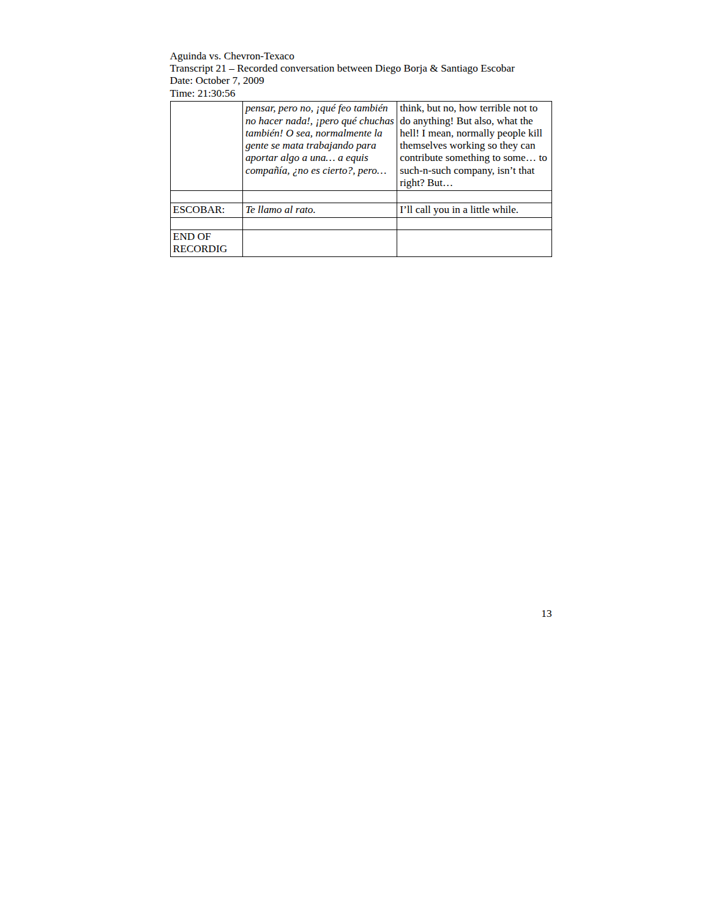Aguinda vs. Chevron-Texaco
Transcript 21 – Recorded conversation between Diego Borja & Santiago Escobar
Date: October 7, 2009
Time: 21:30:56
| | pensar, pero no, ¡qué feo también no hacer nada!, ¡pero qué chuchas también! O sea, normalmente la gente se mata trabajando para aportar algo a una… a equis compañía, ¿no es cierto?, pero… | think, but no, how terrible not to do anything! But also, what the hell! I mean, normally people kill themselves working so they can contribute something to some… to such-n-such company, isn’t that right? But… |
| ESCOBAR: | Te llamo al rato. | I’ll call you in a little while. |
| END OF RECORDIG | | |
13